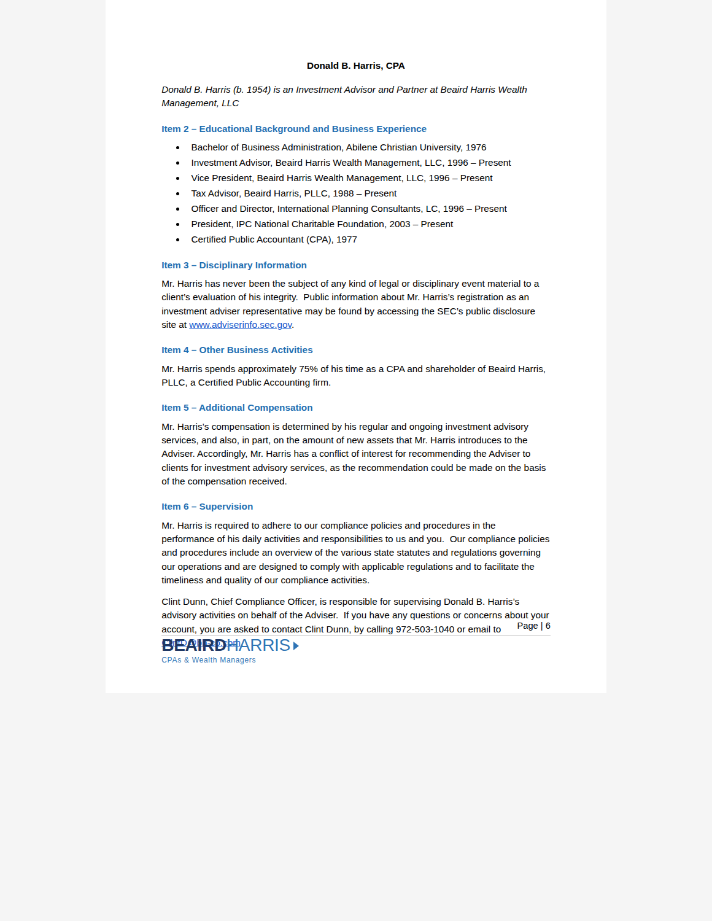Donald B. Harris, CPA
Donald B. Harris (b. 1954) is an Investment Advisor and Partner at Beaird Harris Wealth Management, LLC
Item 2 – Educational Background and Business Experience
Bachelor of Business Administration, Abilene Christian University, 1976
Investment Advisor, Beaird Harris Wealth Management, LLC, 1996 – Present
Vice President, Beaird Harris Wealth Management, LLC, 1996 – Present
Tax Advisor, Beaird Harris, PLLC, 1988 – Present
Officer and Director, International Planning Consultants, LC, 1996 – Present
President, IPC National Charitable Foundation, 2003 – Present
Certified Public Accountant (CPA), 1977
Item 3 – Disciplinary Information
Mr. Harris has never been the subject of any kind of legal or disciplinary event material to a client’s evaluation of his integrity. Public information about Mr. Harris’s registration as an investment adviser representative may be found by accessing the SEC’s public disclosure site at www.adviserinfo.sec.gov.
Item 4 – Other Business Activities
Mr. Harris spends approximately 75% of his time as a CPA and shareholder of Beaird Harris, PLLC, a Certified Public Accounting firm.
Item 5 – Additional Compensation
Mr. Harris’s compensation is determined by his regular and ongoing investment advisory services, and also, in part, on the amount of new assets that Mr. Harris introduces to the Adviser. Accordingly, Mr. Harris has a conflict of interest for recommending the Adviser to clients for investment advisory services, as the recommendation could be made on the basis of the compensation received.
Item 6 – Supervision
Mr. Harris is required to adhere to our compliance policies and procedures in the performance of his daily activities and responsibilities to us and you. Our compliance policies and procedures include an overview of the various state statutes and regulations governing our operations and are designed to comply with applicable regulations and to facilitate the timeliness and quality of our compliance activities.
Clint Dunn, Chief Compliance Officer, is responsible for supervising Donald B. Harris’s advisory activities on behalf of the Adviser. If you have any questions or concerns about your account, you are asked to contact Clint Dunn, by calling 972-503-1040 or email to ClintD@bh-co.com.
Page | 6
BEAIRD HARRIS
CPAs & Wealth Managers